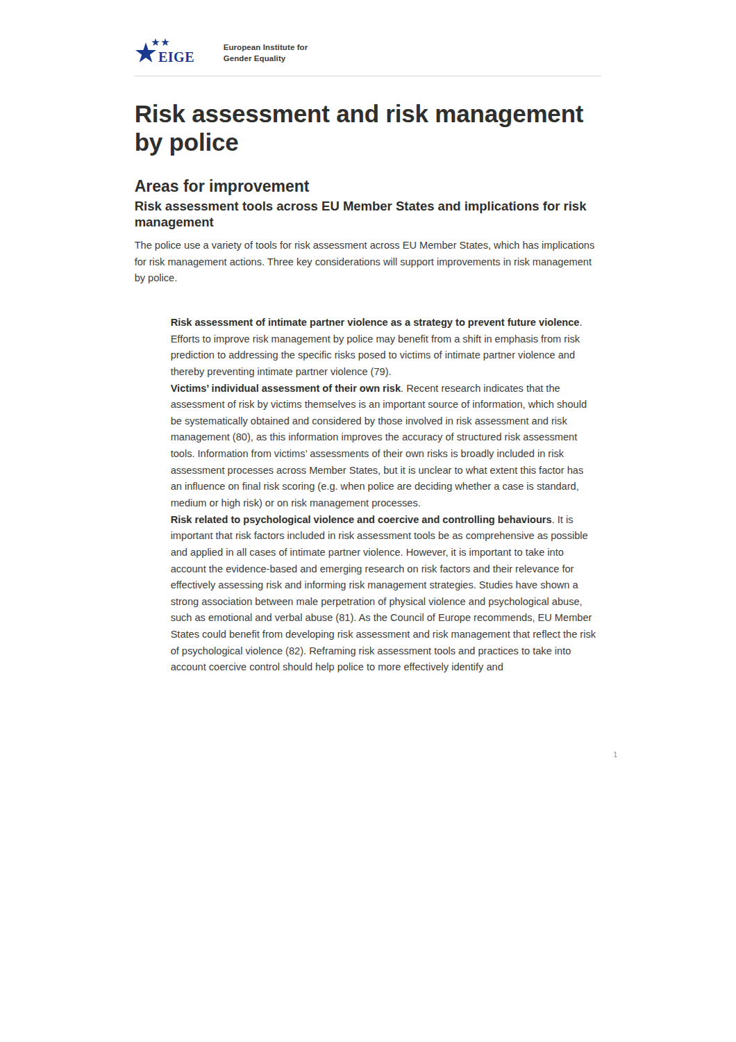EIGE
European Institute for
Gender Equality
Risk assessment and risk management by police
Areas for improvement
Risk assessment tools across EU Member States and implications for risk management
The police use a variety of tools for risk assessment across EU Member States, which has implications for risk management actions. Three key considerations will support improvements in risk management by police.
Risk assessment of intimate partner violence as a strategy to prevent future violence. Efforts to improve risk management by police may benefit from a shift in emphasis from risk prediction to addressing the specific risks posed to victims of intimate partner violence and thereby preventing intimate partner violence (79).
Victims’ individual assessment of their own risk. Recent research indicates that the assessment of risk by victims themselves is an important source of information, which should be systematically obtained and considered by those involved in risk assessment and risk management (80), as this information improves the accuracy of structured risk assessment tools. Information from victims’ assessments of their own risks is broadly included in risk assessment processes across Member States, but it is unclear to what extent this factor has an influence on final risk scoring (e.g. when police are deciding whether a case is standard, medium or high risk) or on risk management processes.
Risk related to psychological violence and coercive and controlling behaviours. It is important that risk factors included in risk assessment tools be as comprehensive as possible and applied in all cases of intimate partner violence. However, it is important to take into account the evidence-based and emerging research on risk factors and their relevance for effectively assessing risk and informing risk management strategies. Studies have shown a strong association between male perpetration of physical violence and psychological abuse, such as emotional and verbal abuse (81). As the Council of Europe recommends, EU Member States could benefit from developing risk assessment and risk management that reflect the risk of psychological violence (82). Reframing risk assessment tools and practices to take into account coercive control should help police to more effectively identify and
1